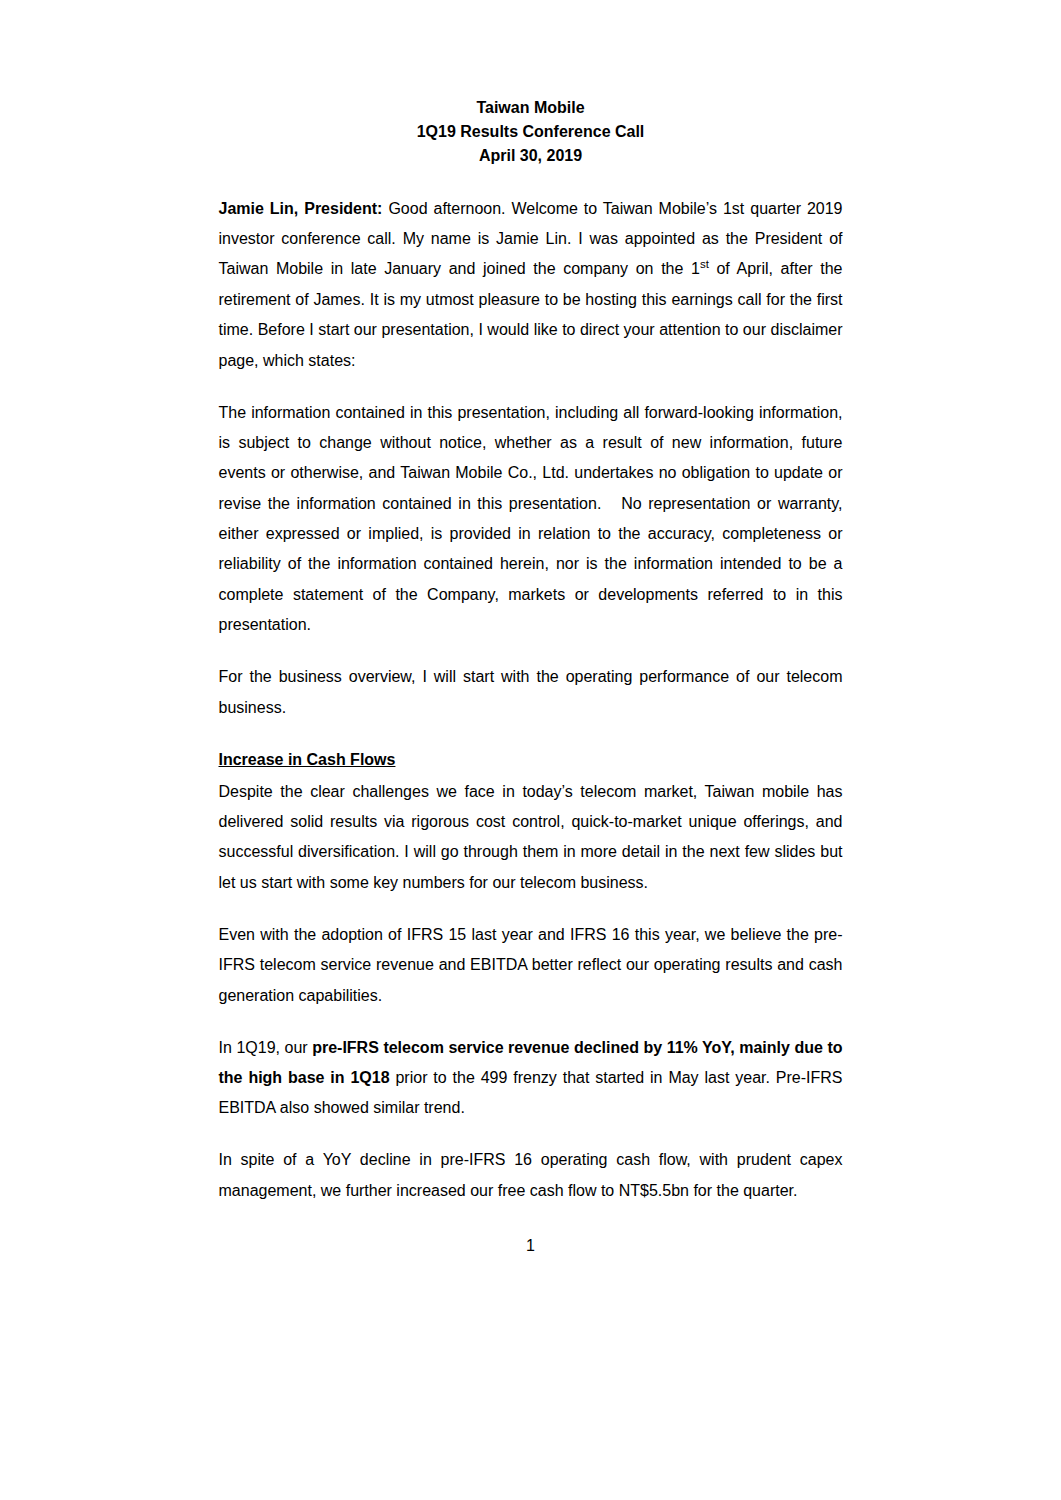Taiwan Mobile
1Q19 Results Conference Call
April 30, 2019
Jamie Lin, President: Good afternoon. Welcome to Taiwan Mobile’s 1st quarter 2019 investor conference call. My name is Jamie Lin. I was appointed as the President of Taiwan Mobile in late January and joined the company on the 1st of April, after the retirement of James. It is my utmost pleasure to be hosting this earnings call for the first time. Before I start our presentation, I would like to direct your attention to our disclaimer page, which states:
The information contained in this presentation, including all forward-looking information, is subject to change without notice, whether as a result of new information, future events or otherwise, and Taiwan Mobile Co., Ltd. undertakes no obligation to update or revise the information contained in this presentation. No representation or warranty, either expressed or implied, is provided in relation to the accuracy, completeness or reliability of the information contained herein, nor is the information intended to be a complete statement of the Company, markets or developments referred to in this presentation.
For the business overview, I will start with the operating performance of our telecom business.
Increase in Cash Flows
Despite the clear challenges we face in today’s telecom market, Taiwan mobile has delivered solid results via rigorous cost control, quick-to-market unique offerings, and successful diversification. I will go through them in more detail in the next few slides but let us start with some key numbers for our telecom business.
Even with the adoption of IFRS 15 last year and IFRS 16 this year, we believe the pre-IFRS telecom service revenue and EBITDA better reflect our operating results and cash generation capabilities.
In 1Q19, our pre-IFRS telecom service revenue declined by 11% YoY, mainly due to the high base in 1Q18 prior to the 499 frenzy that started in May last year. Pre-IFRS EBITDA also showed similar trend.
In spite of a YoY decline in pre-IFRS 16 operating cash flow, with prudent capex management, we further increased our free cash flow to NT$5.5bn for the quarter.
1